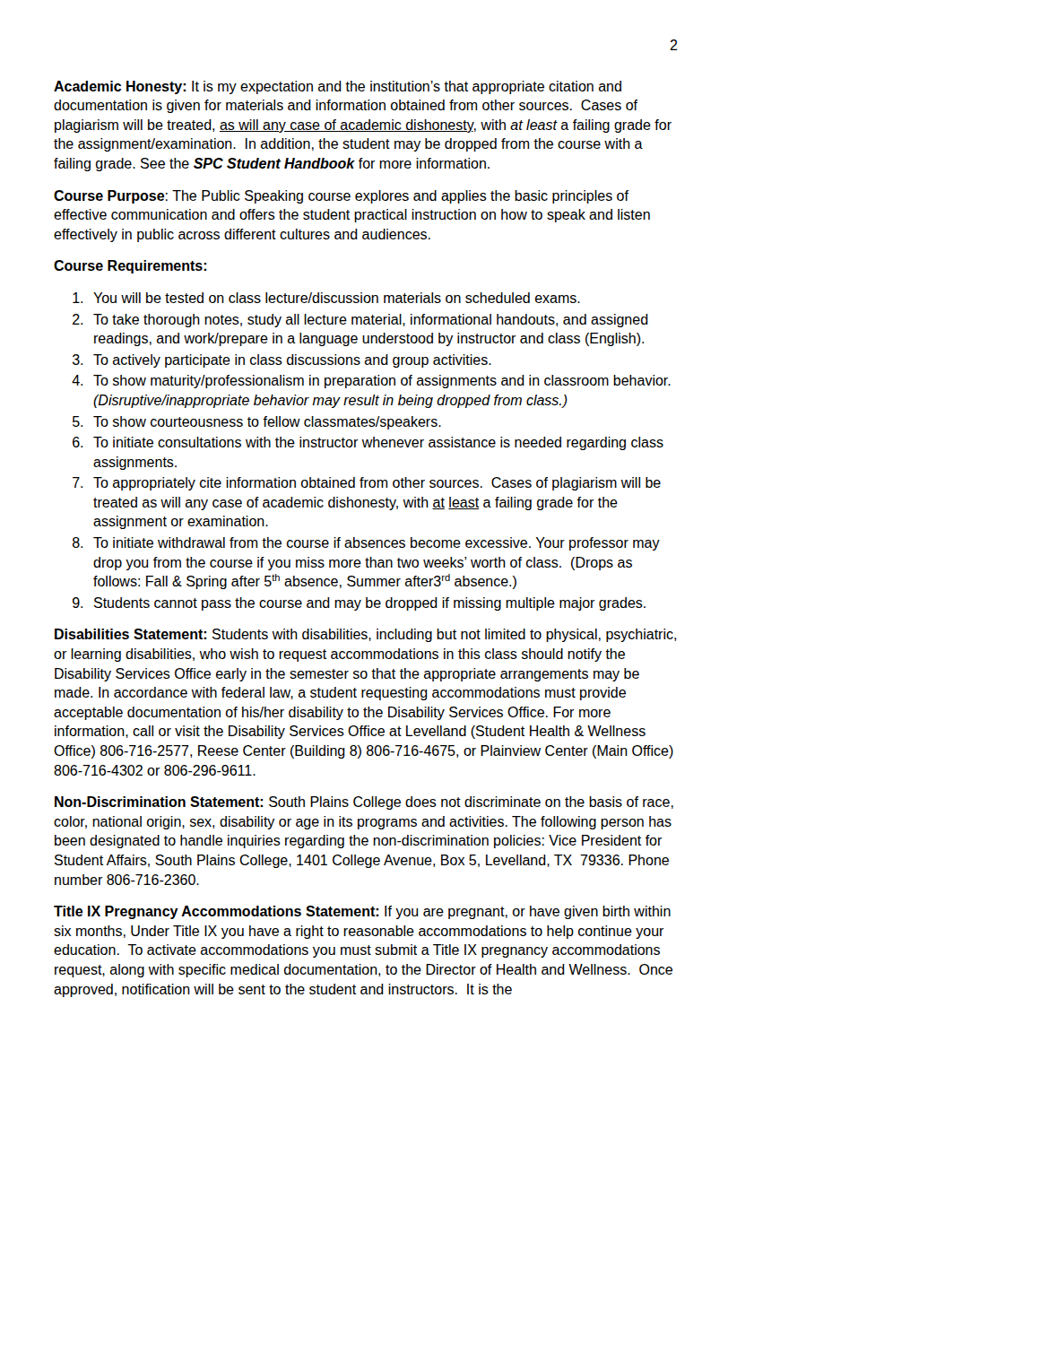2
Academic Honesty: It is my expectation and the institution’s that appropriate citation and documentation is given for materials and information obtained from other sources. Cases of plagiarism will be treated, as will any case of academic dishonesty, with at least a failing grade for the assignment/examination. In addition, the student may be dropped from the course with a failing grade. See the SPC Student Handbook for more information.
Course Purpose: The Public Speaking course explores and applies the basic principles of effective communication and offers the student practical instruction on how to speak and listen effectively in public across different cultures and audiences.
Course Requirements:
You will be tested on class lecture/discussion materials on scheduled exams.
To take thorough notes, study all lecture material, informational handouts, and assigned readings, and work/prepare in a language understood by instructor and class (English).
To actively participate in class discussions and group activities.
To show maturity/professionalism in preparation of assignments and in classroom behavior. (Disruptive/inappropriate behavior may result in being dropped from class.)
To show courteousness to fellow classmates/speakers.
To initiate consultations with the instructor whenever assistance is needed regarding class assignments.
To appropriately cite information obtained from other sources. Cases of plagiarism will be treated as will any case of academic dishonesty, with at least a failing grade for the assignment or examination.
To initiate withdrawal from the course if absences become excessive. Your professor may drop you from the course if you miss more than two weeks’ worth of class. (Drops as follows: Fall & Spring after 5th absence, Summer after3rd absence.)
Students cannot pass the course and may be dropped if missing multiple major grades.
Disabilities Statement: Students with disabilities, including but not limited to physical, psychiatric, or learning disabilities, who wish to request accommodations in this class should notify the Disability Services Office early in the semester so that the appropriate arrangements may be made. In accordance with federal law, a student requesting accommodations must provide acceptable documentation of his/her disability to the Disability Services Office. For more information, call or visit the Disability Services Office at Levelland (Student Health & Wellness Office) 806-716-2577, Reese Center (Building 8) 806-716-4675, or Plainview Center (Main Office) 806-716-4302 or 806-296-9611.
Non-Discrimination Statement: South Plains College does not discriminate on the basis of race, color, national origin, sex, disability or age in its programs and activities. The following person has been designated to handle inquiries regarding the non-discrimination policies: Vice President for Student Affairs, South Plains College, 1401 College Avenue, Box 5, Levelland, TX 79336. Phone number 806-716-2360.
Title IX Pregnancy Accommodations Statement: If you are pregnant, or have given birth within six months, Under Title IX you have a right to reasonable accommodations to help continue your education. To activate accommodations you must submit a Title IX pregnancy accommodations request, along with specific medical documentation, to the Director of Health and Wellness. Once approved, notification will be sent to the student and instructors. It is the